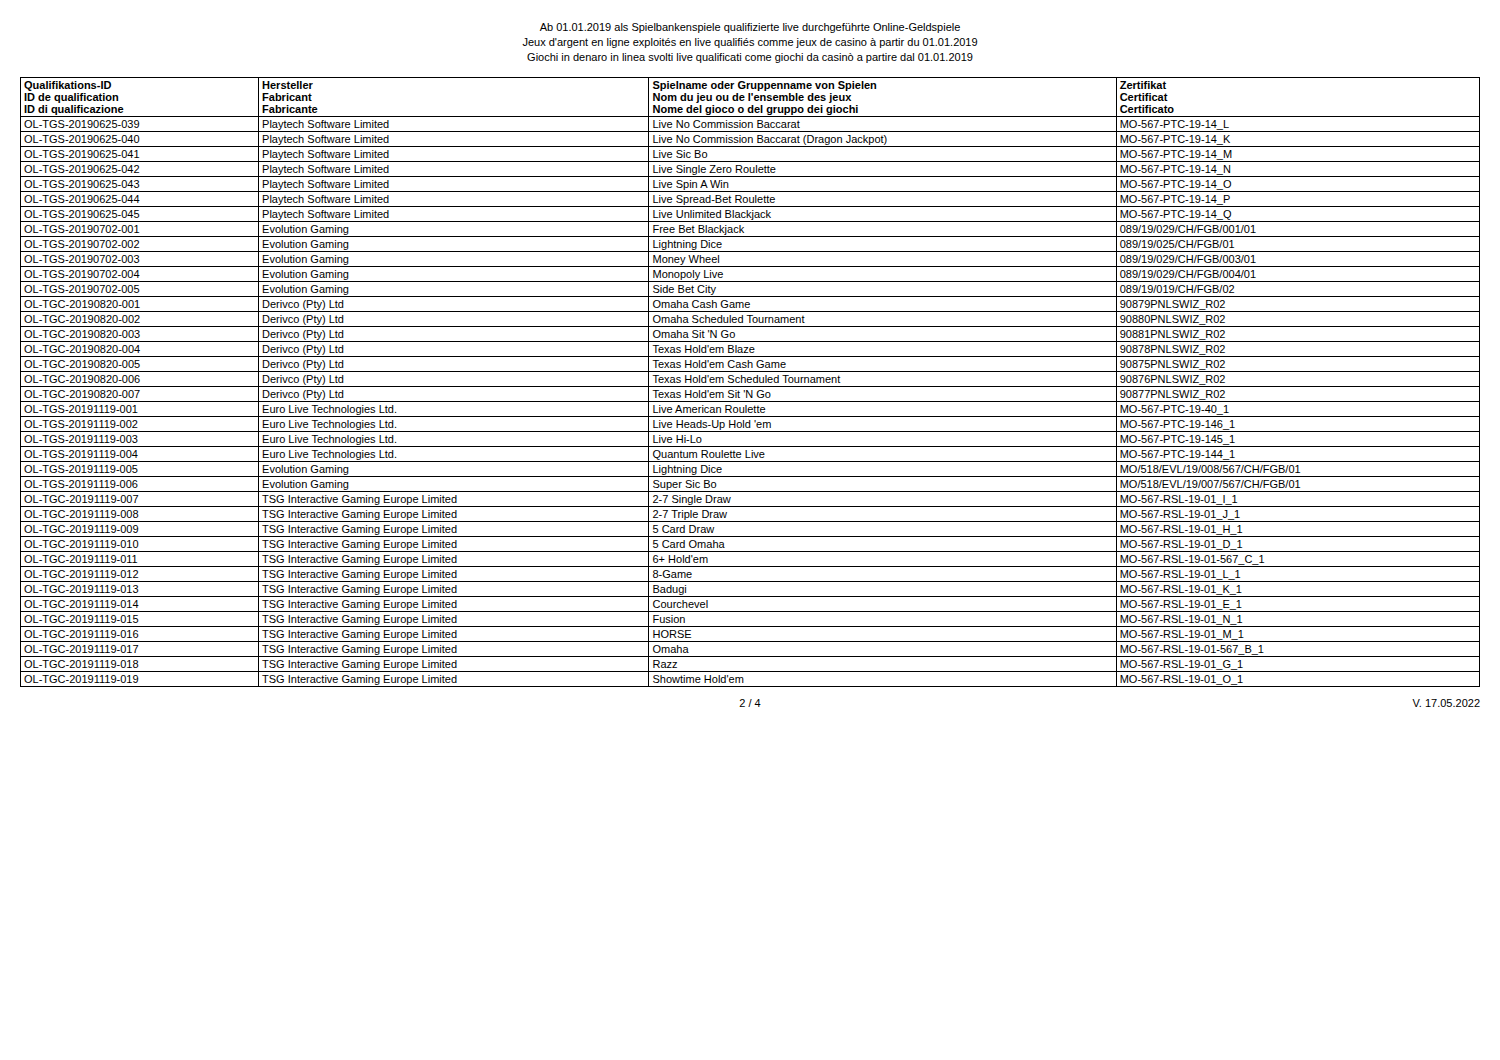Ab 01.01.2019 als Spielbankenspiele qualifizierte live durchgeführte Online-Geldspiele
Jeux d'argent en ligne exploités en live qualifiés comme jeux de casino à partir du 01.01.2019
Giochi in denaro in linea svolti live qualificati come giochi da casinò a partire dal 01.01.2019
| Qualifikations-ID ID de qualification ID di qualificazione | Hersteller Fabricant Fabricante | Spielname oder Gruppenname von Spielen Nom du jeu ou de l'ensemble des jeux Nome del gioco o del gruppo dei giochi | Zertifikat Certificat Certificato |
| --- | --- | --- | --- |
| OL-TGS-20190625-039 | Playtech Software Limited | Live No Commission Baccarat | MO-567-PTC-19-14_L |
| OL-TGS-20190625-040 | Playtech Software Limited | Live No Commission Baccarat (Dragon Jackpot) | MO-567-PTC-19-14_K |
| OL-TGS-20190625-041 | Playtech Software Limited | Live Sic Bo | MO-567-PTC-19-14_M |
| OL-TGS-20190625-042 | Playtech Software Limited | Live Single Zero Roulette | MO-567-PTC-19-14_N |
| OL-TGS-20190625-043 | Playtech Software Limited | Live Spin A Win | MO-567-PTC-19-14_O |
| OL-TGS-20190625-044 | Playtech Software Limited | Live Spread-Bet Roulette | MO-567-PTC-19-14_P |
| OL-TGS-20190625-045 | Playtech Software Limited | Live Unlimited Blackjack | MO-567-PTC-19-14_Q |
| OL-TGS-20190702-001 | Evolution Gaming | Free Bet Blackjack | 089/19/029/CH/FGB/001/01 |
| OL-TGS-20190702-002 | Evolution Gaming | Lightning Dice | 089/19/025/CH/FGB/01 |
| OL-TGS-20190702-003 | Evolution Gaming | Money Wheel | 089/19/029/CH/FGB/003/01 |
| OL-TGS-20190702-004 | Evolution Gaming | Monopoly Live | 089/19/029/CH/FGB/004/01 |
| OL-TGS-20190702-005 | Evolution Gaming | Side Bet City | 089/19/019/CH/FGB/02 |
| OL-TGC-20190820-001 | Derivco (Pty) Ltd | Omaha Cash Game | 90879PNLSWIZ_R02 |
| OL-TGC-20190820-002 | Derivco (Pty) Ltd | Omaha Scheduled Tournament | 90880PNLSWIZ_R02 |
| OL-TGC-20190820-003 | Derivco (Pty) Ltd | Omaha Sit 'N Go | 90881PNLSWIZ_R02 |
| OL-TGC-20190820-004 | Derivco (Pty) Ltd | Texas Hold'em Blaze | 90878PNLSWIZ_R02 |
| OL-TGC-20190820-005 | Derivco (Pty) Ltd | Texas Hold'em Cash Game | 90875PNLSWIZ_R02 |
| OL-TGC-20190820-006 | Derivco (Pty) Ltd | Texas Hold'em Scheduled Tournament | 90876PNLSWIZ_R02 |
| OL-TGC-20190820-007 | Derivco (Pty) Ltd | Texas Hold'em Sit 'N Go | 90877PNLSWIZ_R02 |
| OL-TGS-20191119-001 | Euro Live Technologies Ltd. | Live American Roulette | MO-567-PTC-19-40_1 |
| OL-TGS-20191119-002 | Euro Live Technologies Ltd. | Live Heads-Up Hold 'em | MO-567-PTC-19-146_1 |
| OL-TGS-20191119-003 | Euro Live Technologies Ltd. | Live Hi-Lo | MO-567-PTC-19-145_1 |
| OL-TGS-20191119-004 | Euro Live Technologies Ltd. | Quantum Roulette Live | MO-567-PTC-19-144_1 |
| OL-TGS-20191119-005 | Evolution Gaming | Lightning Dice | MO/518/EVL/19/008/567/CH/FGB/01 |
| OL-TGS-20191119-006 | Evolution Gaming | Super Sic Bo | MO/518/EVL/19/007/567/CH/FGB/01 |
| OL-TGC-20191119-007 | TSG Interactive Gaming Europe Limited | 2-7 Single Draw | MO-567-RSL-19-01_I_1 |
| OL-TGC-20191119-008 | TSG Interactive Gaming Europe Limited | 2-7 Triple Draw | MO-567-RSL-19-01_J_1 |
| OL-TGC-20191119-009 | TSG Interactive Gaming Europe Limited | 5 Card Draw | MO-567-RSL-19-01_H_1 |
| OL-TGC-20191119-010 | TSG Interactive Gaming Europe Limited | 5 Card Omaha | MO-567-RSL-19-01_D_1 |
| OL-TGC-20191119-011 | TSG Interactive Gaming Europe Limited | 6+ Hold'em | MO-567-RSL-19-01-567_C_1 |
| OL-TGC-20191119-012 | TSG Interactive Gaming Europe Limited | 8-Game | MO-567-RSL-19-01_L_1 |
| OL-TGC-20191119-013 | TSG Interactive Gaming Europe Limited | Badugi | MO-567-RSL-19-01_K_1 |
| OL-TGC-20191119-014 | TSG Interactive Gaming Europe Limited | Courchevel | MO-567-RSL-19-01_E_1 |
| OL-TGC-20191119-015 | TSG Interactive Gaming Europe Limited | Fusion | MO-567-RSL-19-01_N_1 |
| OL-TGC-20191119-016 | TSG Interactive Gaming Europe Limited | HORSE | MO-567-RSL-19-01_M_1 |
| OL-TGC-20191119-017 | TSG Interactive Gaming Europe Limited | Omaha | MO-567-RSL-19-01-567_B_1 |
| OL-TGC-20191119-018 | TSG Interactive Gaming Europe Limited | Razz | MO-567-RSL-19-01_G_1 |
| OL-TGC-20191119-019 | TSG Interactive Gaming Europe Limited | Showtime Hold'em | MO-567-RSL-19-01_O_1 |
2 / 4 V. 17.05.2022